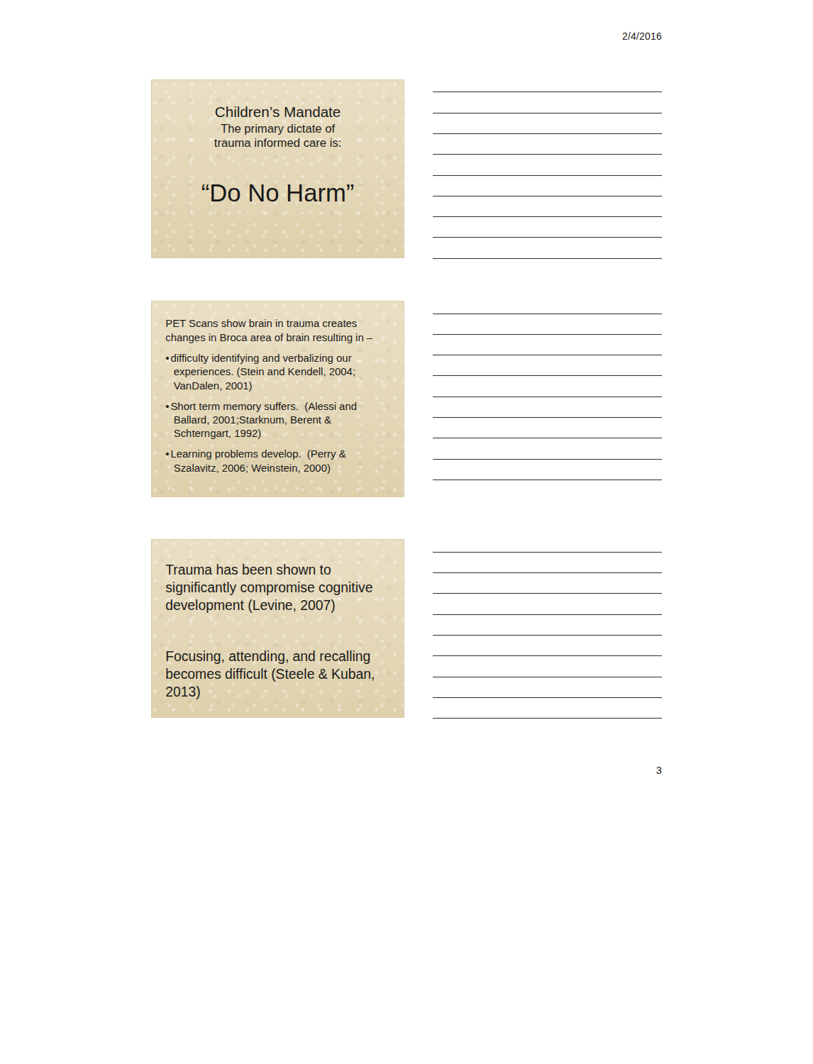2/4/2016
Children’s Mandate
The primary dictate of
trauma informed care is:
“Do No Harm”
PET Scans show brain in trauma creates changes in Broca area of brain resulting in –
difficulty identifying and verbalizing our experiences. (Stein and Kendell, 2004; VanDalen, 2001)
Short term memory suffers. (Alessi and Ballard, 2001;Starknum, Berent & Schterngart, 1992)
Learning problems develop. (Perry & Szalavitz, 2006; Weinstein, 2000)
Trauma has been shown to significantly compromise cognitive development (Levine, 2007)
Focusing, attending, and recalling becomes difficult (Steele & Kuban, 2013)
3